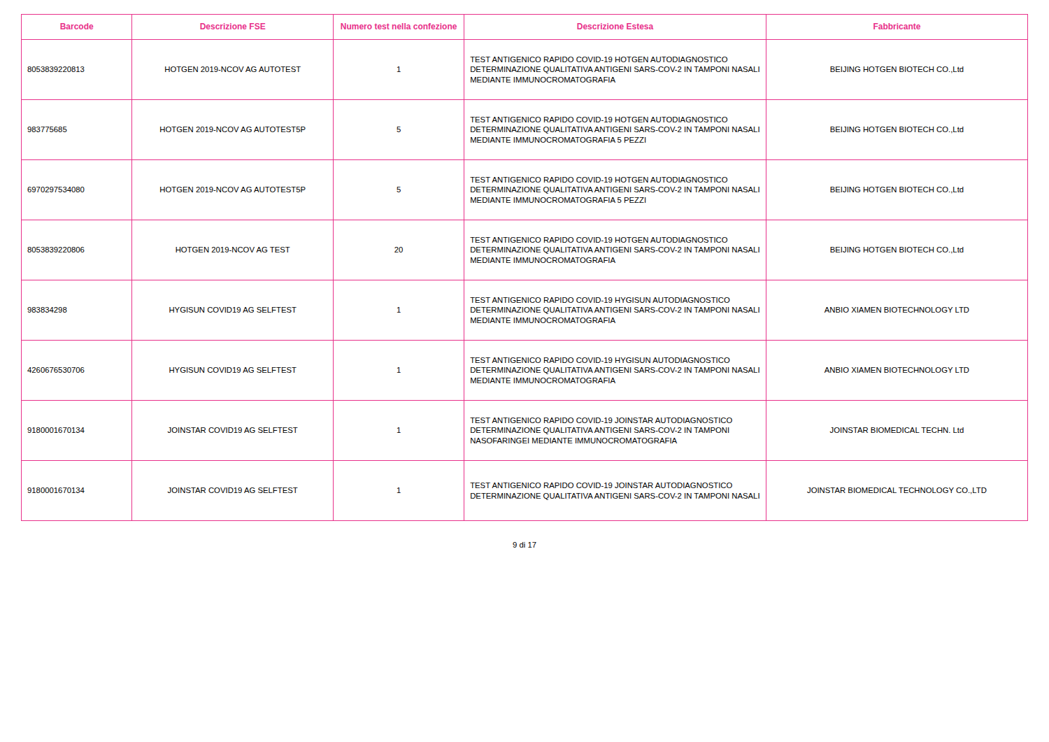| Barcode | Descrizione FSE | Numero test nella confezione | Descrizione Estesa | Fabbricante |
| --- | --- | --- | --- | --- |
| 8053839220813 | HOTGEN 2019-NCOV AG AUTOTEST | 1 | TEST ANTIGENICO RAPIDO COVID-19 HOTGEN AUTODIAGNOSTICO DETERMINAZIONE QUALITATIVA ANTIGENI SARS-COV-2 IN TAMPONI NASALI MEDIANTE IMMUNOCROMATOGRAFIA | BEIJING HOTGEN BIOTECH CO.,Ltd |
| 983775685 | HOTGEN 2019-NCOV AG AUTOTEST5P | 5 | TEST ANTIGENICO RAPIDO COVID-19 HOTGEN AUTODIAGNOSTICO DETERMINAZIONE QUALITATIVA ANTIGENI SARS-COV-2 IN TAMPONI NASALI MEDIANTE IMMUNOCROMATOGRAFIA 5 PEZZI | BEIJING HOTGEN BIOTECH CO.,Ltd |
| 6970297534080 | HOTGEN 2019-NCOV AG AUTOTEST5P | 5 | TEST ANTIGENICO RAPIDO COVID-19 HOTGEN AUTODIAGNOSTICO DETERMINAZIONE QUALITATIVA ANTIGENI SARS-COV-2 IN TAMPONI NASALI MEDIANTE IMMUNOCROMATOGRAFIA 5 PEZZI | BEIJING HOTGEN BIOTECH CO.,Ltd |
| 8053839220806 | HOTGEN 2019-NCOV AG TEST | 20 | TEST ANTIGENICO RAPIDO COVID-19 HOTGEN AUTODIAGNOSTICO DETERMINAZIONE QUALITATIVA ANTIGENI SARS-COV-2 IN TAMPONI NASALI MEDIANTE IMMUNOCROMATOGRAFIA | BEIJING HOTGEN BIOTECH CO.,Ltd |
| 983834298 | HYGISUN COVID19 AG SELFTEST | 1 | TEST ANTIGENICO RAPIDO COVID-19 HYGISUN AUTODIAGNOSTICO DETERMINAZIONE QUALITATIVA ANTIGENI SARS-COV-2 IN TAMPONI NASALI MEDIANTE IMMUNOCROMATOGRAFIA | ANBIO XIAMEN BIOTECHNOLOGY LTD |
| 4260676530706 | HYGISUN COVID19 AG SELFTEST | 1 | TEST ANTIGENICO RAPIDO COVID-19 HYGISUN AUTODIAGNOSTICO DETERMINAZIONE QUALITATIVA ANTIGENI SARS-COV-2 IN TAMPONI NASALI MEDIANTE IMMUNOCROMATOGRAFIA | ANBIO XIAMEN BIOTECHNOLOGY LTD |
| 9180001670134 | JOINSTAR COVID19 AG SELFTEST | 1 | TEST ANTIGENICO RAPIDO COVID-19 JOINSTAR AUTODIAGNOSTICO DETERMINAZIONE QUALITATIVA ANTIGENI SARS-COV-2 IN TAMPONI NASOFARINGEI MEDIANTE IMMUNOCROMATOGRAFIA | JOINSTAR BIOMEDICAL TECHN. Ltd |
| 9180001670134 | JOINSTAR COVID19 AG SELFTEST | 1 | TEST ANTIGENICO RAPIDO COVID-19 JOINSTAR AUTODIAGNOSTICO DETERMINAZIONE QUALITATIVA ANTIGENI SARS-COV-2 IN TAMPONI NASALI | JOINSTAR BIOMEDICAL TECHNOLOGY CO.,LTD |
9 di 17